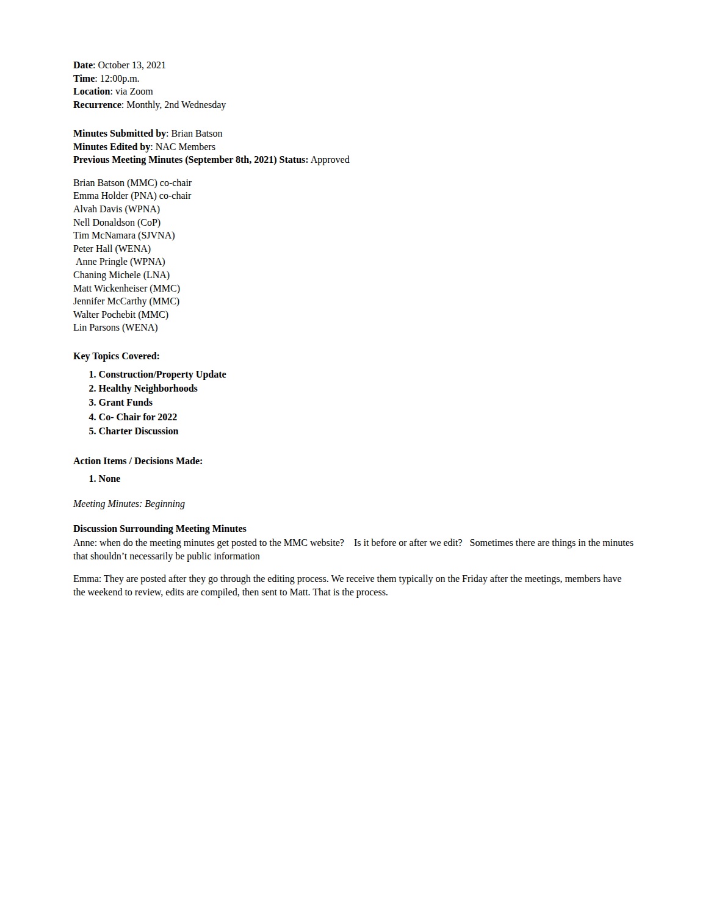Date: October 13, 2021
Time: 12:00p.m.
Location: via Zoom
Recurrence: Monthly, 2nd Wednesday
Minutes Submitted by: Brian Batson
Minutes Edited by: NAC Members
Previous Meeting Minutes (September 8th, 2021) Status: Approved
Brian Batson (MMC) co-chair
Emma Holder (PNA) co-chair
Alvah Davis (WPNA)
Nell Donaldson (CoP)
Tim McNamara (SJVNA)
Peter Hall (WENA)
Anne Pringle (WPNA)
Chaning Michele (LNA)
Matt Wickenheiser (MMC)
Jennifer McCarthy (MMC)
Walter Pochebit (MMC)
Lin Parsons (WENA)
Key Topics Covered:
Construction/Property Update
Healthy Neighborhoods
Grant Funds
Co- Chair for 2022
Charter Discussion
Action Items / Decisions Made:
None
Meeting Minutes: Beginning
Discussion Surrounding Meeting Minutes
Anne: when do the meeting minutes get posted to the MMC website? Is it before or after we edit? Sometimes there are things in the minutes that shouldn’t necessarily be public information
Emma: They are posted after they go through the editing process. We receive them typically on the Friday after the meetings, members have the weekend to review, edits are compiled, then sent to Matt. That is the process.